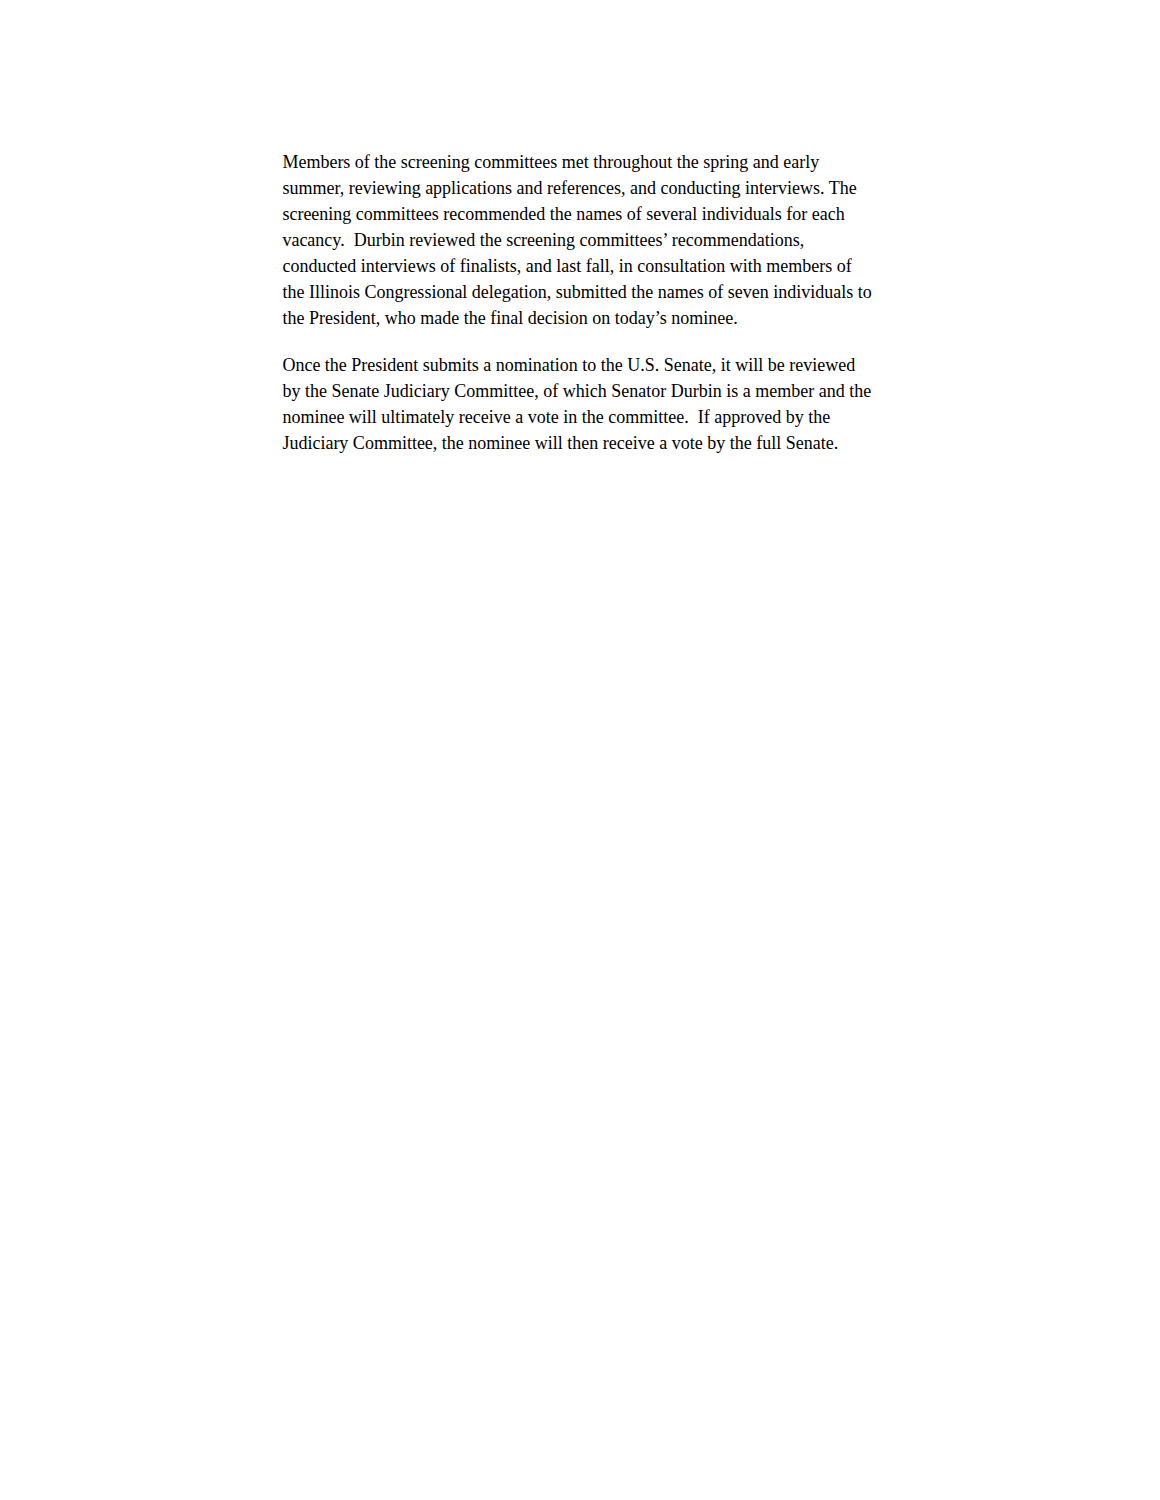Members of the screening committees met throughout the spring and early summer, reviewing applications and references, and conducting interviews. The screening committees recommended the names of several individuals for each vacancy. Durbin reviewed the screening committees’ recommendations, conducted interviews of finalists, and last fall, in consultation with members of the Illinois Congressional delegation, submitted the names of seven individuals to the President, who made the final decision on today’s nominee.
Once the President submits a nomination to the U.S. Senate, it will be reviewed by the Senate Judiciary Committee, of which Senator Durbin is a member and the nominee will ultimately receive a vote in the committee. If approved by the Judiciary Committee, the nominee will then receive a vote by the full Senate.